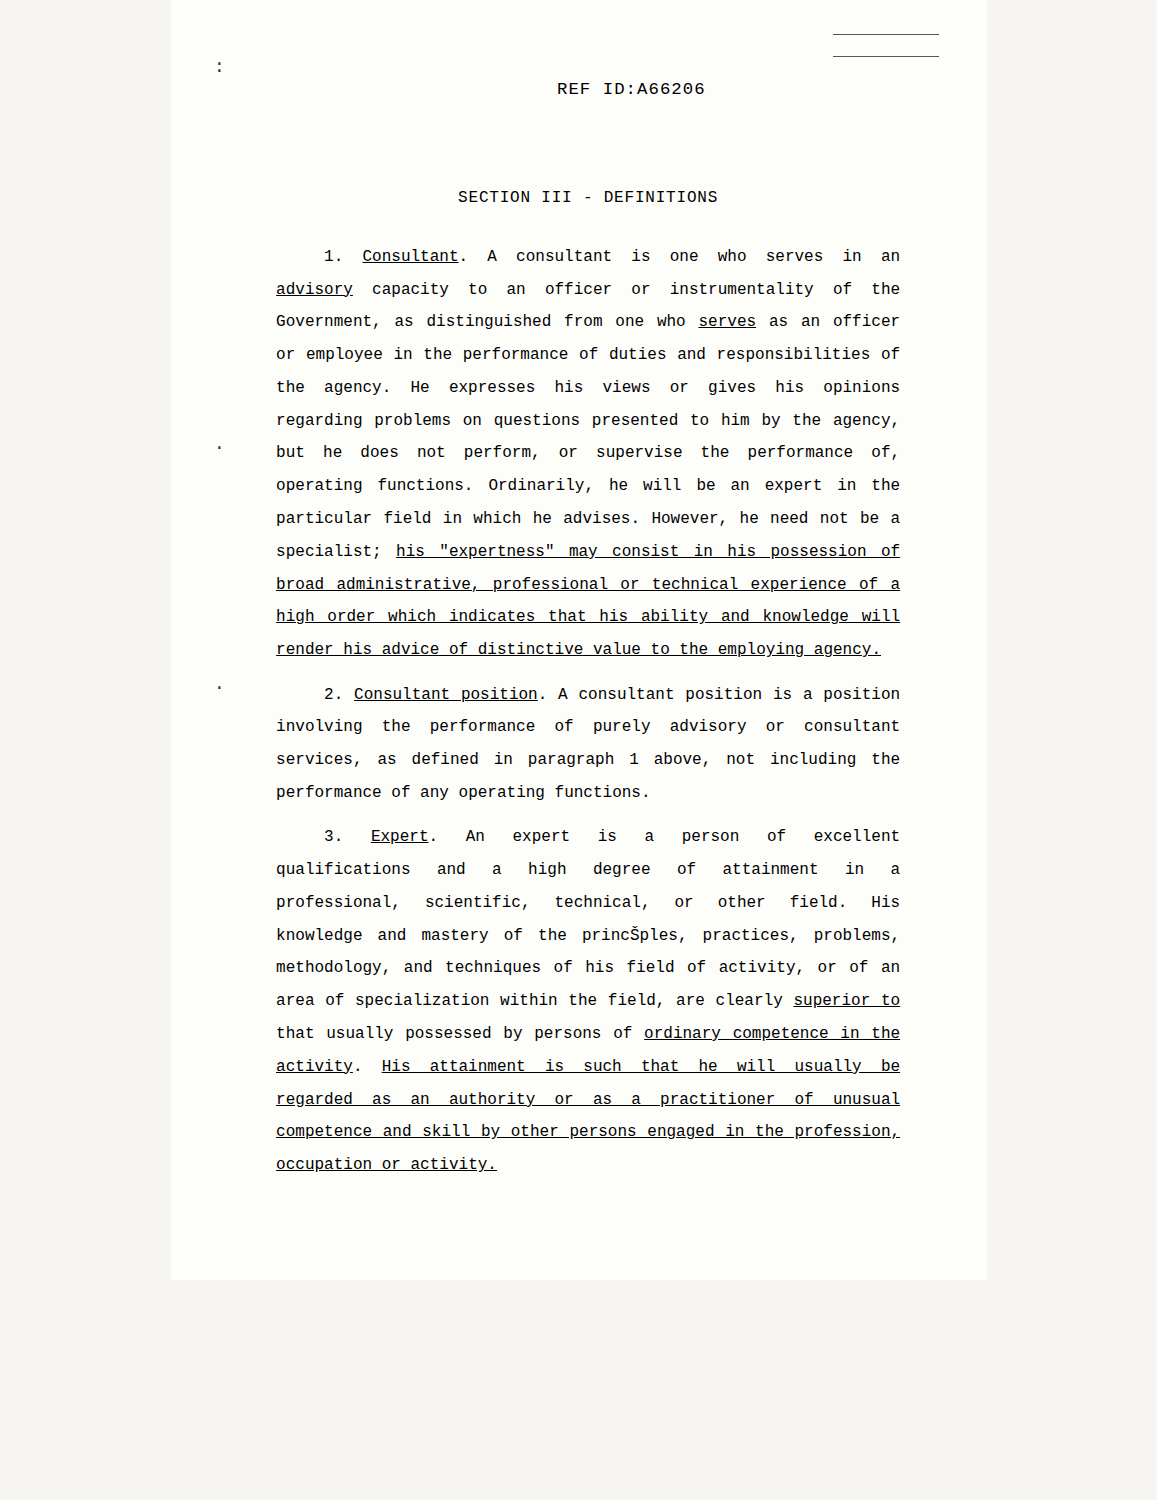REF ID:A66206
SECTION III - DEFINITIONS
1. Consultant. A consultant is one who serves in an advisory capacity to an officer or instrumentality of the Government, as distinguished from one who serves as an officer or employee in the performance of duties and responsibilities of the agency. He expresses his views or gives his opinions regarding problems on questions presented to him by the agency, but he does not perform, or supervise the performance of, operating functions. Ordinarily, he will be an expert in the particular field in which he advises. However, he need not be a specialist; his "expertness" may consist in his possession of broad administrative, professional or technical experience of a high order which indicates that his ability and knowledge will render his advice of distinctive value to the employing agency.
2. Consultant position. A consultant position is a position involving the performance of purely advisory or consultant services, as defined in paragraph 1 above, not including the performance of any operating functions.
3. Expert. An expert is a person of excellent qualifications and a high degree of attainment in a professional, scientific, technical, or other field. His knowledge and mastery of the princŠples, practices, problems, methodology, and techniques of his field of activity, or of an area of specialization within the field, are clearly superior to that usually possessed by persons of ordinary competence in the activity. His attainment is such that he will usually be regarded as an authority or as a practitioner of unusual competence and skill by other persons engaged in the profession, occupation or activity.